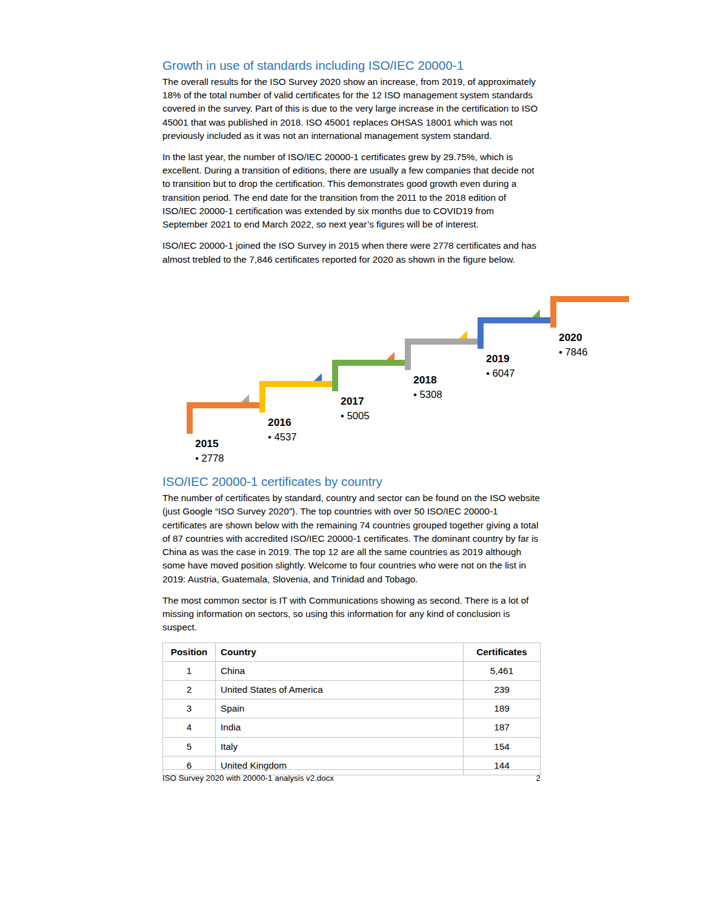Growth in use of standards including ISO/IEC 20000-1
The overall results for the ISO Survey 2020 show an increase, from 2019, of approximately 18% of the total number of valid certificates for the 12 ISO management system standards covered in the survey. Part of this is due to the very large increase in the certification to ISO 45001 that was published in 2018. ISO 45001 replaces OHSAS 18001 which was not previously included as it was not an international management system standard.
In the last year, the number of ISO/IEC 20000-1 certificates grew by 29.75%, which is excellent. During a transition of editions, there are usually a few companies that decide not to transition but to drop the certification. This demonstrates good growth even during a transition period. The end date for the transition from the 2011 to the 2018 edition of ISO/IEC 20000-1 certification was extended by six months due to COVID19 from September 2021 to end March 2022, so next year’s figures will be of interest.
ISO/IEC 20000-1 joined the ISO Survey in 2015 when there were 2778 certificates and has almost trebled to the 7,846 certificates reported for 2020 as shown in the figure below.
2015
2778
2016
4537
2017
5005
2018
5308
2019
6047
2020
7846
ISO/IEC 20000-1 certificates by country
The number of certificates by standard, country and sector can be found on the ISO website (just Google “ISO Survey 2020”). The top countries with over 50 ISO/IEC 20000-1 certificates are shown below with the remaining 74 countries grouped together giving a total of 87 countries with accredited ISO/IEC 20000-1 certificates. The dominant country by far is China as was the case in 2019. The top 12 are all the same countries as 2019 although some have moved position slightly. Welcome to four countries who were not on the list in 2019: Austria, Guatemala, Slovenia, and Trinidad and Tobago.
The most common sector is IT with Communications showing as second. There is a lot of missing information on sectors, so using this information for any kind of conclusion is suspect.
| Position | Country | Certificates |
| --- | --- | --- |
| 1 | China | 5,461 |
| 2 | United States of America | 239 |
| 3 | Spain | 189 |
| 4 | India | 187 |
| 5 | Italy | 154 |
| 6 | United Kingdom | 144 |
ISO Survey 2020 with 20000-1 analysis v2.docx 2